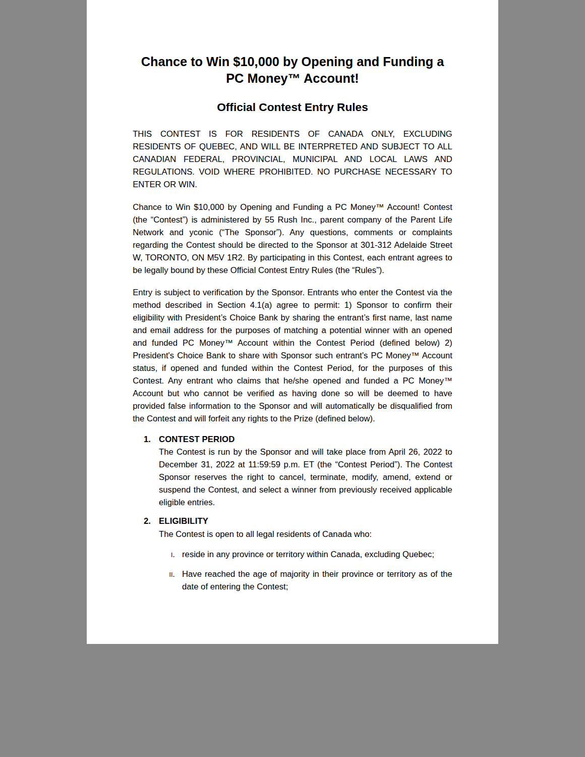Chance to Win $10,000 by Opening and Funding a PC Money™ Account!
Official Contest Entry Rules
THIS CONTEST IS FOR RESIDENTS OF CANADA ONLY, EXCLUDING RESIDENTS OF QUEBEC, AND WILL BE INTERPRETED AND SUBJECT TO ALL CANADIAN FEDERAL, PROVINCIAL, MUNICIPAL AND LOCAL LAWS AND REGULATIONS. VOID WHERE PROHIBITED. NO PURCHASE NECESSARY TO ENTER OR WIN.
Chance to Win $10,000 by Opening and Funding a PC Money™ Account! Contest (the “Contest”) is administered by 55 Rush Inc., parent company of the Parent Life Network and yconic (“The Sponsor”). Any questions, comments or complaints regarding the Contest should be directed to the Sponsor at 301-312 Adelaide Street W, TORONTO, ON M5V 1R2. By participating in this Contest, each entrant agrees to be legally bound by these Official Contest Entry Rules (the “Rules”).
Entry is subject to verification by the Sponsor. Entrants who enter the Contest via the method described in Section 4.1(a) agree to permit: 1) Sponsor to confirm their eligibility with President’s Choice Bank by sharing the entrant’s first name, last name and email address for the purposes of matching a potential winner with an opened and funded PC Money™ Account within the Contest Period (defined below) 2) President's Choice Bank to share with Sponsor such entrant's PC Money™ Account status, if opened and funded within the Contest Period, for the purposes of this Contest. Any entrant who claims that he/she opened and funded a PC Money™ Account but who cannot be verified as having done so will be deemed to have provided false information to the Sponsor and will automatically be disqualified from the Contest and will forfeit any rights to the Prize (defined below).
CONTEST PERIOD
The Contest is run by the Sponsor and will take place from April 26, 2022 to December 31, 2022 at 11:59:59 p.m. ET (the “Contest Period”). The Contest Sponsor reserves the right to cancel, terminate, modify, amend, extend or suspend the Contest, and select a winner from previously received applicable eligible entries.
ELIGIBILITY
The Contest is open to all legal residents of Canada who:
reside in any province or territory within Canada, excluding Quebec;
Have reached the age of majority in their province or territory as of the date of entering the Contest;